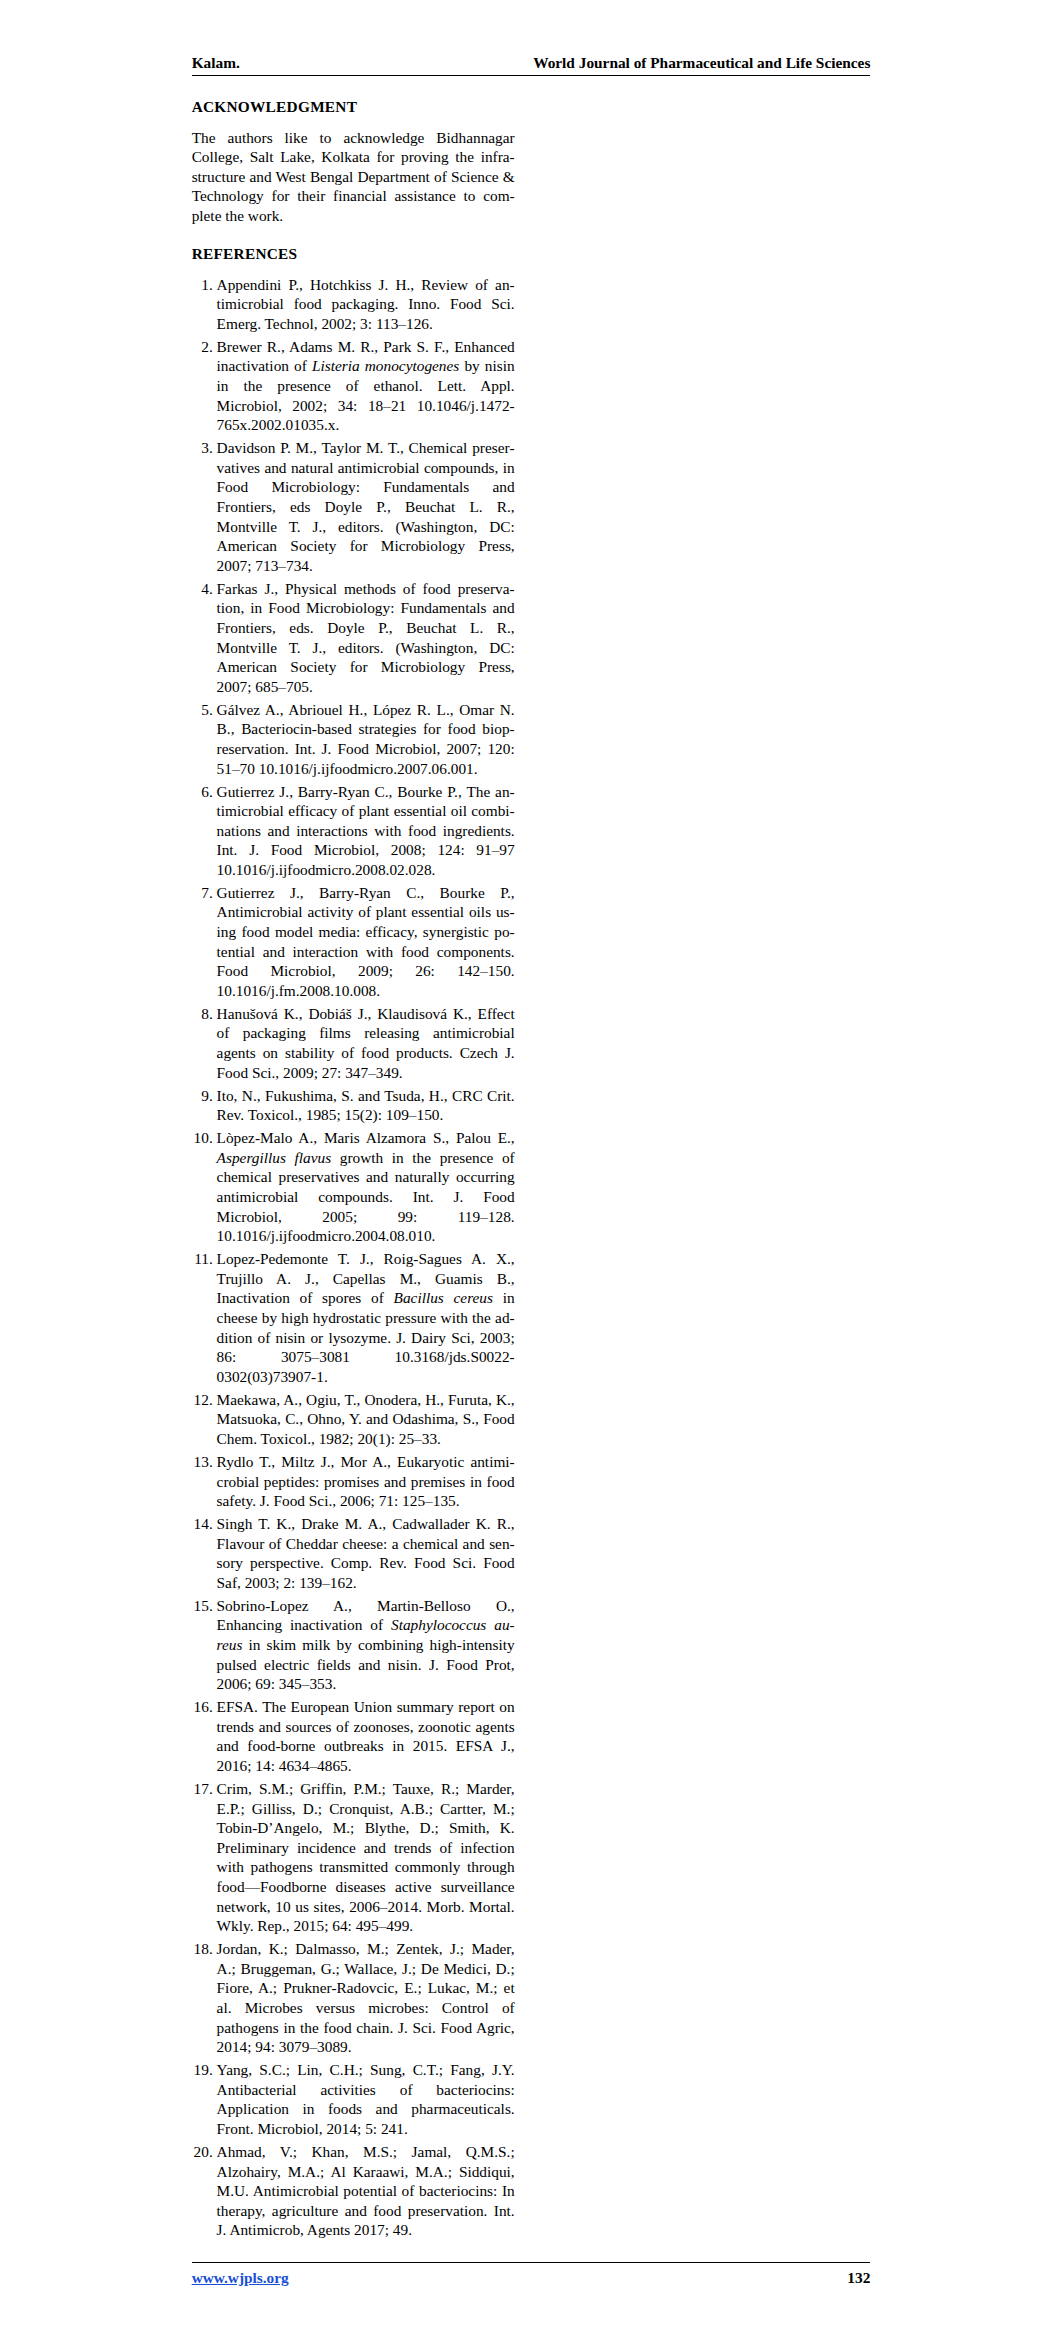Kalam.
World Journal of Pharmaceutical and Life Sciences
ACKNOWLEDGMENT
The authors like to acknowledge Bidhannagar College, Salt Lake, Kolkata for proving the infrastructure and West Bengal Department of Science & Technology for their financial assistance to complete the work.
REFERENCES
Appendini P., Hotchkiss J. H., Review of antimicrobial food packaging. Inno. Food Sci. Emerg. Technol, 2002; 3: 113–126.
Brewer R., Adams M. R., Park S. F., Enhanced inactivation of Listeria monocytogenes by nisin in the presence of ethanol. Lett. Appl. Microbiol, 2002; 34: 18–21 10.1046/j.1472-765x.2002.01035.x.
Davidson P. M., Taylor M. T., Chemical preservatives and natural antimicrobial compounds, in Food Microbiology: Fundamentals and Frontiers, eds Doyle P., Beuchat L. R., Montville T. J., editors. (Washington, DC: American Society for Microbiology Press, 2007; 713–734.
Farkas J., Physical methods of food preservation, in Food Microbiology: Fundamentals and Frontiers, eds. Doyle P., Beuchat L. R., Montville T. J., editors. (Washington, DC: American Society for Microbiology Press, 2007; 685–705.
Gálvez A., Abriouel H., López R. L., Omar N. B., Bacteriocin-based strategies for food biopreservation. Int. J. Food Microbiol, 2007; 120: 51–70 10.1016/j.ijfoodmicro.2007.06.001.
Gutierrez J., Barry-Ryan C., Bourke P., The antimicrobial efficacy of plant essential oil combinations and interactions with food ingredients. Int. J. Food Microbiol, 2008; 124: 91–97 10.1016/j.ijfoodmicro.2008.02.028.
Gutierrez J., Barry-Ryan C., Bourke P., Antimicrobial activity of plant essential oils using food model media: efficacy, synergistic potential and interaction with food components. Food Microbiol, 2009; 26: 142–150. 10.1016/j.fm.2008.10.008.
Hanušová K., Dobiáš J., Klaudisová K., Effect of packaging films releasing antimicrobial agents on stability of food products. Czech J. Food Sci., 2009; 27: 347–349.
Ito, N., Fukushima, S. and Tsuda, H., CRC Crit. Rev. Toxicol., 1985; 15(2): 109–150.
Lòpez-Malo A., Maris Alzamora S., Palou E., Aspergillus flavus growth in the presence of chemical preservatives and naturally occurring antimicrobial compounds. Int. J. Food Microbiol, 2005; 99: 119–128. 10.1016/j.ijfoodmicro.2004.08.010.
Lopez-Pedemonte T. J., Roig-Sagues A. X., Trujillo A. J., Capellas M., Guamis B., Inactivation of spores of Bacillus cereus in cheese by high hydrostatic pressure with the addition of nisin or lysozyme. J. Dairy Sci, 2003; 86: 3075–3081 10.3168/jds.S0022-0302(03)73907-1.
Maekawa, A., Ogiu, T., Onodera, H., Furuta, K., Matsuoka, C., Ohno, Y. and Odashima, S., Food Chem. Toxicol., 1982; 20(1): 25–33.
Rydlo T., Miltz J., Mor A., Eukaryotic antimicrobial peptides: promises and premises in food safety. J. Food Sci., 2006; 71: 125–135.
Singh T. K., Drake M. A., Cadwallader K. R., Flavour of Cheddar cheese: a chemical and sensory perspective. Comp. Rev. Food Sci. Food Saf, 2003; 2: 139–162.
Sobrino-Lopez A., Martin-Belloso O., Enhancing inactivation of Staphylococcus aureus in skim milk by combining high-intensity pulsed electric fields and nisin. J. Food Prot, 2006; 69: 345–353.
EFSA. The European Union summary report on trends and sources of zoonoses, zoonotic agents and food-borne outbreaks in 2015. EFSA J., 2016; 14: 4634–4865.
Crim, S.M.; Griffin, P.M.; Tauxe, R.; Marder, E.P.; Gilliss, D.; Cronquist, A.B.; Cartter, M.; Tobin-D’Angelo, M.; Blythe, D.; Smith, K. Preliminary incidence and trends of infection with pathogens transmitted commonly through food—Foodborne diseases active surveillance network, 10 us sites, 2006–2014. Morb. Mortal. Wkly. Rep., 2015; 64: 495–499.
Jordan, K.; Dalmasso, M.; Zentek, J.; Mader, A.; Bruggeman, G.; Wallace, J.; De Medici, D.; Fiore, A.; Prukner-Radovcic, E.; Lukac, M.; et al. Microbes versus microbes: Control of pathogens in the food chain. J. Sci. Food Agric, 2014; 94: 3079–3089.
Yang, S.C.; Lin, C.H.; Sung, C.T.; Fang, J.Y. Antibacterial activities of bacteriocins: Application in foods and pharmaceuticals. Front. Microbiol, 2014; 5: 241.
Ahmad, V.; Khan, M.S.; Jamal, Q.M.S.; Alzohairy, M.A.; Al Karaawi, M.A.; Siddiqui, M.U. Antimicrobial potential of bacteriocins: In therapy, agriculture and food preservation. Int. J. Antimicrob, Agents 2017; 49.
www.wjpls.org
132